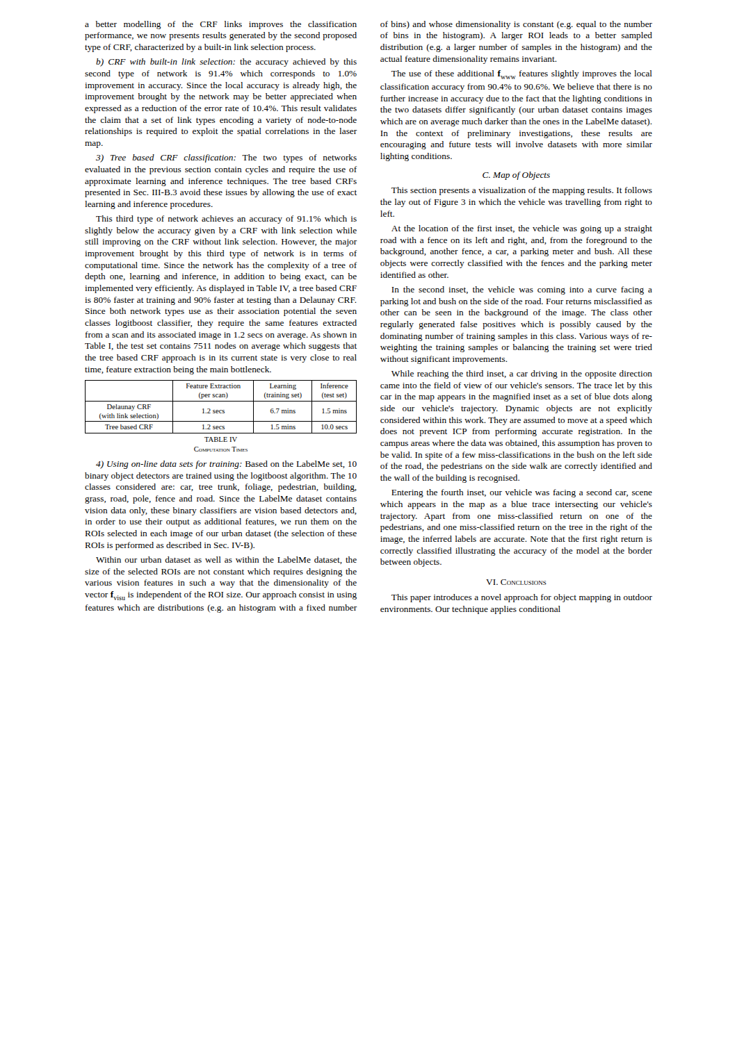a better modelling of the CRF links improves the classification performance, we now presents results generated by the second proposed type of CRF, characterized by a built-in link selection process.
b) CRF with built-in link selection: the accuracy achieved by this second type of network is 91.4% which corresponds to 1.0% improvement in accuracy. Since the local accuracy is already high, the improvement brought by the network may be better appreciated when expressed as a reduction of the error rate of 10.4%. This result validates the claim that a set of link types encoding a variety of node-to-node relationships is required to exploit the spatial correlations in the laser map.
3) Tree based CRF classification: The two types of networks evaluated in the previous section contain cycles and require the use of approximate learning and inference techniques. The tree based CRFs presented in Sec. III-B.3 avoid these issues by allowing the use of exact learning and inference procedures.
This third type of network achieves an accuracy of 91.1% which is slightly below the accuracy given by a CRF with link selection while still improving on the CRF without link selection. However, the major improvement brought by this third type of network is in terms of computational time. Since the network has the complexity of a tree of depth one, learning and inference, in addition to being exact, can be implemented very efficiently. As displayed in Table IV, a tree based CRF is 80% faster at training and 90% faster at testing than a Delaunay CRF. Since both network types use as their association potential the seven classes logitboost classifier, they require the same features extracted from a scan and its associated image in 1.2 secs on average. As shown in Table I, the test set contains 7511 nodes on average which suggests that the tree based CRF approach is in its current state is very close to real time, feature extraction being the main bottleneck.
| | Feature Extraction (per scan) | Learning (training set) | Inference (test set) |
| Delaunay CRF (with link selection) | 1.2 secs | 6.7 mins | 1.5 mins |
| Tree based CRF | 1.2 secs | 1.5 mins | 10.0 secs |
TABLE IV
Computation Times
4) Using on-line data sets for training: Based on the LabelMe set, 10 binary object detectors are trained using the logitboost algorithm. The 10 classes considered are: car, tree trunk, foliage, pedestrian, building, grass, road, pole, fence and road. Since the LabelMe dataset contains vision data only, these binary classifiers are vision based detectors and, in order to use their output as additional features, we run them on the ROIs selected in each image of our urban dataset (the selection of these ROIs is performed as described in Sec. IV-B).
Within our urban dataset as well as within the LabelMe dataset, the size of the selected ROIs are not constant which requires designing the various vision features in such a way that the dimensionality of the vector fvisu is independent of the ROI size. Our approach consist in using features which are distributions (e.g. an histogram with a fixed number of bins) and whose dimensionality is constant (e.g. equal to the number of bins in the histogram). A larger ROI leads to a better sampled distribution (e.g. a larger number of samples in the histogram) and the actual feature dimensionality remains invariant.
The use of these additional fwww features slightly improves the local classification accuracy from 90.4% to 90.6%. We believe that there is no further increase in accuracy due to the fact that the lighting conditions in the two datasets differ significantly (our urban dataset contains images which are on average much darker than the ones in the LabelMe dataset). In the context of preliminary investigations, these results are encouraging and future tests will involve datasets with more similar lighting conditions.
C. Map of Objects
This section presents a visualization of the mapping results. It follows the lay out of Figure 3 in which the vehicle was travelling from right to left.
At the location of the first inset, the vehicle was going up a straight road with a fence on its left and right, and, from the foreground to the background, another fence, a car, a parking meter and bush. All these objects were correctly classified with the fences and the parking meter identified as other.
In the second inset, the vehicle was coming into a curve facing a parking lot and bush on the side of the road. Four returns misclassified as other can be seen in the background of the image. The class other regularly generated false positives which is possibly caused by the dominating number of training samples in this class. Various ways of re-weighting the training samples or balancing the training set were tried without significant improvements.
While reaching the third inset, a car driving in the opposite direction came into the field of view of our vehicle's sensors. The trace let by this car in the map appears in the magnified inset as a set of blue dots along side our vehicle's trajectory. Dynamic objects are not explicitly considered within this work. They are assumed to move at a speed which does not prevent ICP from performing accurate registration. In the campus areas where the data was obtained, this assumption has proven to be valid. In spite of a few miss-classifications in the bush on the left side of the road, the pedestrians on the side walk are correctly identified and the wall of the building is recognised.
Entering the fourth inset, our vehicle was facing a second car, scene which appears in the map as a blue trace intersecting our vehicle's trajectory. Apart from one miss-classified return on one of the pedestrians, and one miss-classified return on the tree in the right of the image, the inferred labels are accurate. Note that the first right return is correctly classified illustrating the accuracy of the model at the border between objects.
VI. Conclusions
This paper introduces a novel approach for object mapping in outdoor environments. Our technique applies conditional